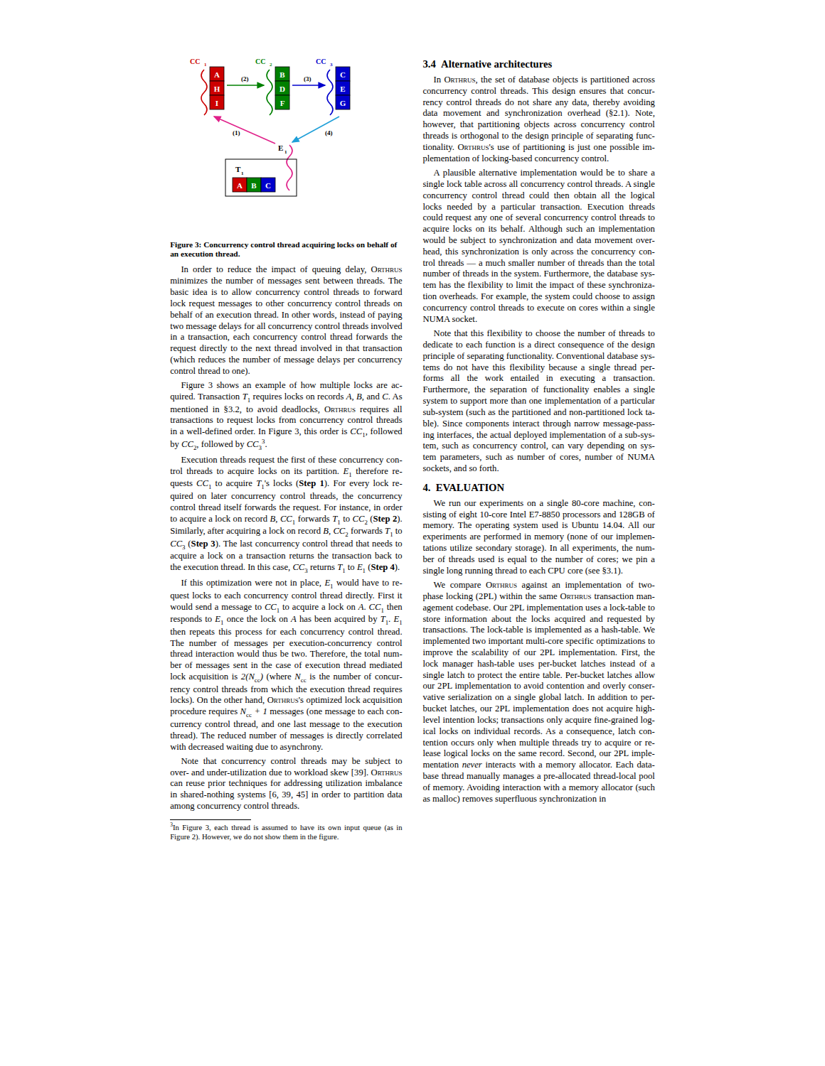CC 1 CC 2 CC 3 A H I B D F C E G (2) (3) E 1 (1) (4) T 1 A B C
Figure 3: Concurrency control thread acquiring locks on behalf of an execution thread.
In order to reduce the impact of queuing delay, Orthrus minimizes the number of messages sent between threads. The basic idea is to allow concurrency control threads to forward lock request messages to other concurrency control threads on behalf of an execution thread. In other words, instead of paying two message delays for all concurrency control threads involved in a transaction, each concurrency control thread forwards the request directly to the next thread involved in that transaction (which reduces the number of message delays per concurrency control thread to one).
Figure 3 shows an example of how multiple locks are acquired. Transaction T1 requires locks on records A, B, and C. As mentioned in §3.2, to avoid deadlocks, Orthrus requires all transactions to request locks from concurrency control threads in a well-defined order. In Figure 3, this order is CC1, followed by CC2, followed by CC33.
Execution threads request the first of these concurrency control threads to acquire locks on its partition. E1 therefore requests CC1 to acquire T1's locks (Step 1). For every lock required on later concurrency control threads, the concurrency control thread itself forwards the request. For instance, in order to acquire a lock on record B, CC1 forwards T1 to CC2 (Step 2). Similarly, after acquiring a lock on record B, CC2 forwards T1 to CC3 (Step 3). The last concurrency control thread that needs to acquire a lock on a transaction returns the transaction back to the execution thread. In this case, CC3 returns T1 to E1 (Step 4).
If this optimization were not in place, E1 would have to request locks to each concurrency control thread directly. First it would send a message to CC1 to acquire a lock on A. CC1 then responds to E1 once the lock on A has been acquired by T1. E1 then repeats this process for each concurrency control thread. The number of messages per execution-concurrency control thread interaction would thus be two. Therefore, the total number of messages sent in the case of execution thread mediated lock acquisition is 2(Ncc) (where Ncc is the number of concurrency control threads from which the execution thread requires locks). On the other hand, Orthrus's optimized lock acquisition procedure requires Ncc + 1 messages (one message to each concurrency control thread, and one last message to the execution thread). The reduced number of messages is directly correlated with decreased waiting due to asynchrony.
Note that concurrency control threads may be subject to over- and under-utilization due to workload skew [39]. Orthrus can reuse prior techniques for addressing utilization imbalance in shared-nothing systems [6, 39, 45] in order to partition data among concurrency control threads.
3In Figure 3, each thread is assumed to have its own input queue (as in Figure 2). However, we do not show them in the figure.
3.4 Alternative architectures
In Orthrus, the set of database objects is partitioned across concurrency control threads. This design ensures that concurrency control threads do not share any data, thereby avoiding data movement and synchronization overhead (§2.1). Note, however, that partitioning objects across concurrency control threads is orthogonal to the design principle of separating functionality. Orthrus's use of partitioning is just one possible implementation of locking-based concurrency control.
A plausible alternative implementation would be to share a single lock table across all concurrency control threads. A single concurrency control thread could then obtain all the logical locks needed by a particular transaction. Execution threads could request any one of several concurrency control threads to acquire locks on its behalf. Although such an implementation would be subject to synchronization and data movement overhead, this synchronization is only across the concurrency control threads — a much smaller number of threads than the total number of threads in the system. Furthermore, the database system has the flexibility to limit the impact of these synchronization overheads. For example, the system could choose to assign concurrency control threads to execute on cores within a single NUMA socket.
Note that this flexibility to choose the number of threads to dedicate to each function is a direct consequence of the design principle of separating functionality. Conventional database systems do not have this flexibility because a single thread performs all the work entailed in executing a transaction. Furthermore, the separation of functionality enables a single system to support more than one implementation of a particular sub-system (such as the partitioned and non-partitioned lock table). Since components interact through narrow message-passing interfaces, the actual deployed implementation of a sub-system, such as concurrency control, can vary depending on system parameters, such as number of cores, number of NUMA sockets, and so forth.
4. EVALUATION
We run our experiments on a single 80-core machine, consisting of eight 10-core Intel E7-8850 processors and 128GB of memory. The operating system used is Ubuntu 14.04. All our experiments are performed in memory (none of our implementations utilize secondary storage). In all experiments, the number of threads used is equal to the number of cores; we pin a single long running thread to each CPU core (see §3.1).
We compare Orthrus against an implementation of two-phase locking (2PL) within the same Orthrus transaction management codebase. Our 2PL implementation uses a lock-table to store information about the locks acquired and requested by transactions. The lock-table is implemented as a hash-table. We implemented two important multi-core specific optimizations to improve the scalability of our 2PL implementation. First, the lock manager hash-table uses per-bucket latches instead of a single latch to protect the entire table. Per-bucket latches allow our 2PL implementation to avoid contention and overly conservative serialization on a single global latch. In addition to per-bucket latches, our 2PL implementation does not acquire high-level intention locks; transactions only acquire fine-grained logical locks on individual records. As a consequence, latch contention occurs only when multiple threads try to acquire or release logical locks on the same record. Second, our 2PL implementation never interacts with a memory allocator. Each database thread manually manages a pre-allocated thread-local pool of memory. Avoiding interaction with a memory allocator (such as malloc) removes superfluous synchronization in